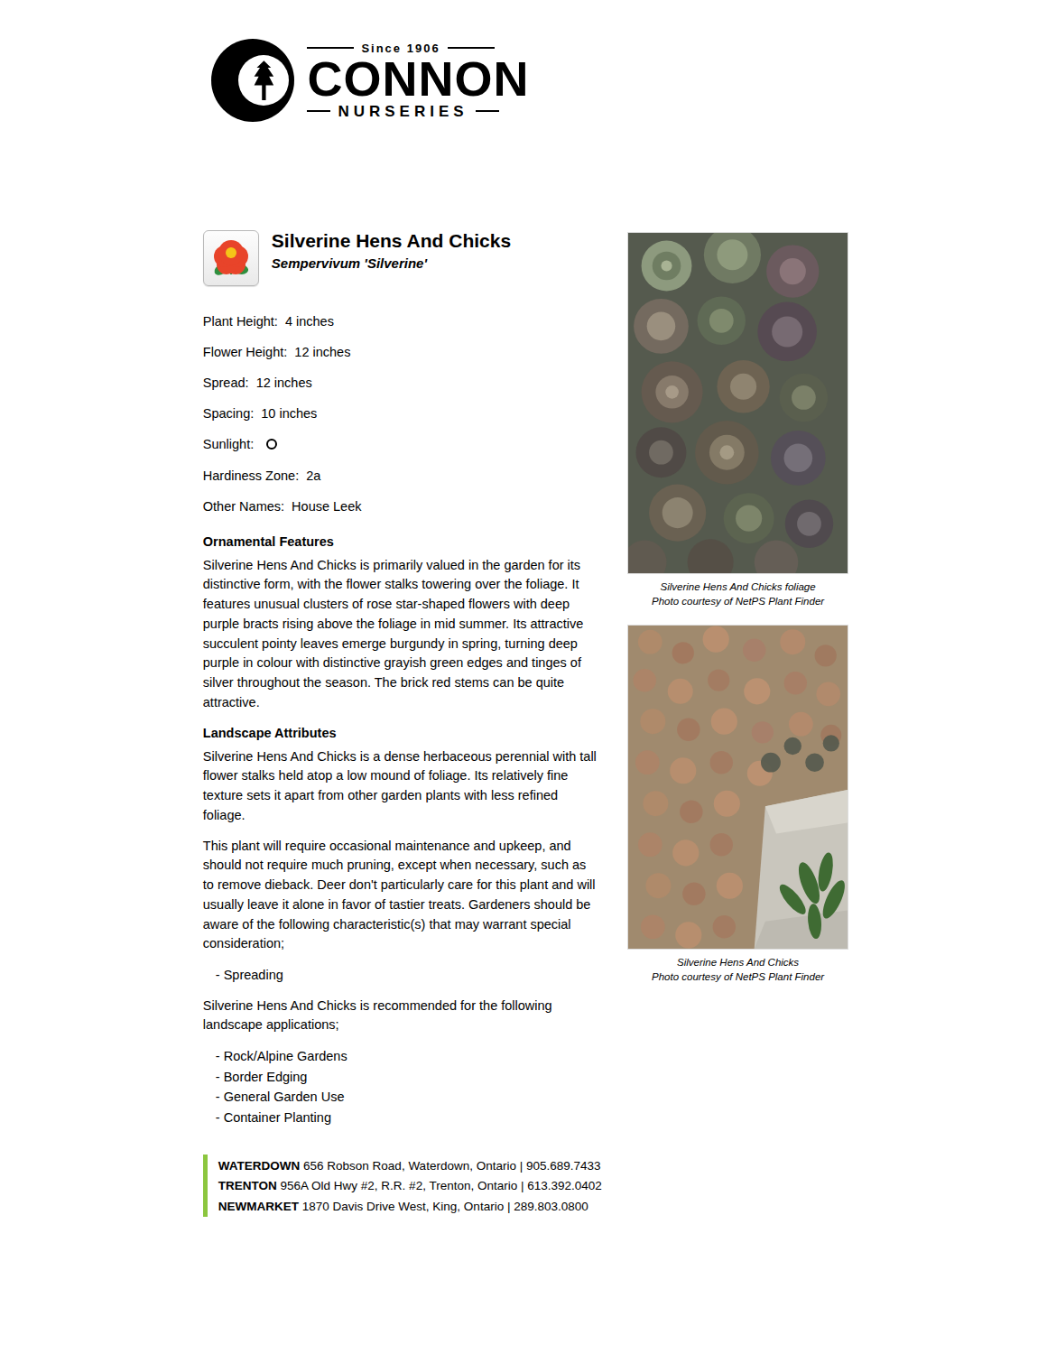Since 1906
CONNON
NURSERIES
Silverine Hens And Chicks
Sempervivum 'Silverine'
Plant Height: 4 inches
Flower Height: 12 inches
Spread: 12 inches
Spacing: 10 inches
Sunlight:
Hardiness Zone: 2a
Other Names: House Leek
Ornamental Features
Silverine Hens And Chicks is primarily valued in the garden for its distinctive form, with the flower stalks towering over the foliage. It features unusual clusters of rose star-shaped flowers with deep purple bracts rising above the foliage in mid summer. Its attractive succulent pointy leaves emerge burgundy in spring, turning deep purple in colour with distinctive grayish green edges and tinges of silver throughout the season. The brick red stems can be quite attractive.
Landscape Attributes
Silverine Hens And Chicks is a dense herbaceous perennial with tall flower stalks held atop a low mound of foliage. Its relatively fine texture sets it apart from other garden plants with less refined foliage.
This plant will require occasional maintenance and upkeep, and should not require much pruning, except when necessary, such as to remove dieback. Deer don't particularly care for this plant and will usually leave it alone in favor of tastier treats. Gardeners should be aware of the following characteristic(s) that may warrant special consideration;
Spreading
Silverine Hens And Chicks is recommended for the following landscape applications;
Rock/Alpine Gardens
Border Edging
General Garden Use
Container Planting
Silverine Hens And Chicks foliage
Photo courtesy of NetPS Plant Finder
Silverine Hens And Chicks
Photo courtesy of NetPS Plant Finder
WATERDOWN 656 Robson Road, Waterdown, Ontario | 905.689.7433
TRENTON 956A Old Hwy #2, R.R. #2, Trenton, Ontario | 613.392.0402
NEWMARKET 1870 Davis Drive West, King, Ontario | 289.803.0800